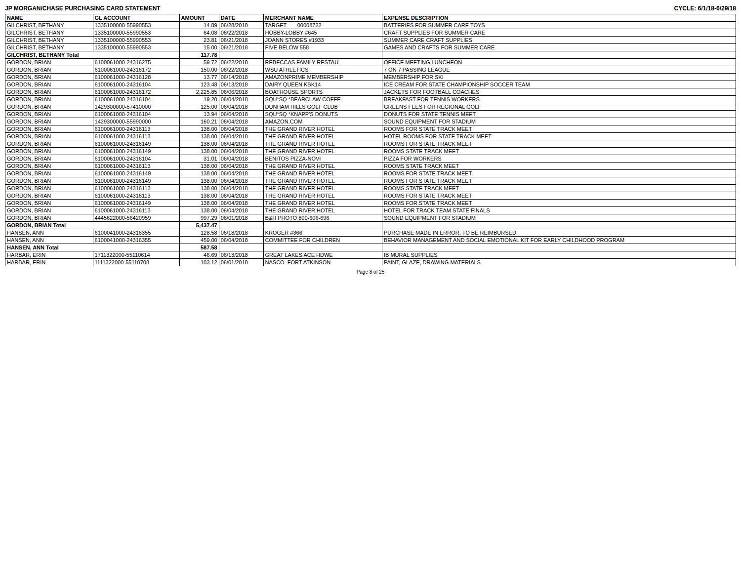JP MORGAN/CHASE PURCHASING CARD STATEMENT CYCLE: 6/1/18-6/29/18
| NAME | GL ACCOUNT | AMOUNT | DATE | MERCHANT NAME | EXPENSE DESCRIPTION |
| --- | --- | --- | --- | --- | --- |
| GILCHRIST, BETHANY | 1335100000-55990553 | 14.89 | 06/28/2018 | TARGET 00008722 | BATTERIES FOR SUMMER CARE TOYS |
| GILCHRIST, BETHANY | 1335100000-55990553 | 64.08 | 06/22/2018 | HOBBY-LOBBY #645 | CRAFT SUPPLIES FOR SUMMER CARE |
| GILCHRIST, BETHANY | 1335100000-55990553 | 23.81 | 06/21/2018 | JOANN STORES #1933 | SUMMER CARE CRAFT SUPPLIES |
| GILCHRIST, BETHANY | 1335100000-55990553 | 15.00 | 06/21/2018 | FIVE BELOW 558 | GAMES AND CRAFTS FOR SUMMER CARE |
| GILCHRIST, BETHANY Total | 117.78 | | | |
| GORDON, BRIAN | 6100061000-24316275 | 59.72 | 06/22/2018 | REBECCAS FAMILY RESTAU | OFFICE MEETING LUNCHEON |
| GORDON, BRIAN | 6100061000-24316172 | 150.00 | 06/22/2018 | WSU ATHLETICS | 7 ON 7 PASSING LEAGUE |
| GORDON, BRIAN | 6100061000-24316128 | 13.77 | 06/14/2018 | AMAZONPRIME MEMBERSHIP | MEMBERSHIP FOR SKI |
| GORDON, BRIAN | 6100061000-24316104 | 123.48 | 06/13/2018 | DAIRY QUEEN KSK14 | ICE CREAM FOR STATE CHAMPIONSHIP SOCCER TEAM |
| GORDON, BRIAN | 6100061000-24316172 | 2,225.85 | 06/06/2018 | BOATHOUSE SPORTS | JACKETS FOR FOOTBALL COACHES |
| GORDON, BRIAN | 6100061000-24316104 | 19.20 | 06/04/2018 | SQU*SQ *BEARCLAW COFFE | BREAKFAST FOR TENNIS WORKERS |
| GORDON, BRIAN | 1429300000-57410000 | 125.00 | 06/04/2018 | DUNHAM HILLS GOLF CLUB | GREENS FEES FOR REGIONAL GOLF |
| GORDON, BRIAN | 6100061000-24316104 | 13.94 | 06/04/2018 | SQU*SQ *KNAPP'S DONUTS | DONUTS FOR STATE TENNIS MEET |
| GORDON, BRIAN | 1429300000-55990000 | 160.21 | 06/04/2018 | AMAZON.COM | SOUND EQUIPMENT FOR STADIUM |
| GORDON, BRIAN | 6100061000-24316113 | 138.00 | 06/04/2018 | THE GRAND RIVER HOTEL | ROOMS FOR STATE TRACK MEET |
| GORDON, BRIAN | 6100061000-24316113 | 138.00 | 06/04/2018 | THE GRAND RIVER HOTEL | HOTEL ROOMS FOR STATE TRACK MEET |
| GORDON, BRIAN | 6100061000-24316149 | 138.00 | 06/04/2018 | THE GRAND RIVER HOTEL | ROOMS FOR STATE TRACK MEET |
| GORDON, BRIAN | 6100061000-24316149 | 138.00 | 06/04/2018 | THE GRAND RIVER HOTEL | ROOMS STATE TRACK MEET |
| GORDON, BRIAN | 6100061000-24316104 | 31.01 | 06/04/2018 | BENITOS PIZZA-NOVI | PIZZA FOR WORKERS |
| GORDON, BRIAN | 6100061000-24316113 | 138.00 | 06/04/2018 | THE GRAND RIVER HOTEL | ROOMS STATE TRACK MEET |
| GORDON, BRIAN | 6100061000-24316149 | 138.00 | 06/04/2018 | THE GRAND RIVER HOTEL | ROOMS FOR STATE TRACK MEET |
| GORDON, BRIAN | 6100061000-24316149 | 138.00 | 06/04/2018 | THE GRAND RIVER HOTEL | ROOMS FOR STATE TRACK MEET |
| GORDON, BRIAN | 6100061000-24316113 | 138.00 | 06/04/2018 | THE GRAND RIVER HOTEL | ROOMS STATE TRACK MEET |
| GORDON, BRIAN | 6100061000-24316113 | 138.00 | 06/04/2018 | THE GRAND RIVER HOTEL | ROOMS FOR STATE TRACK MEET |
| GORDON, BRIAN | 6100061000-24316149 | 138.00 | 06/04/2018 | THE GRAND RIVER HOTEL | ROOMS FOR STATE TRACK MEET |
| GORDON, BRIAN | 6100061000-24316113 | 138.00 | 06/04/2018 | THE GRAND RIVER HOTEL | HOTEL FOR TRACK TEAM STATE FINALS |
| GORDON, BRIAN | 4445622000-56420959 | 997.29 | 06/01/2018 | B&H PHOTO 800-606-696 | SOUND EQUIPMENT FOR STADIUM |
| GORDON, BRIAN Total | 5,437.47 | | | |
| HANSEN, ANN | 6100041000-24316355 | 128.58 | 06/18/2018 | KROGER #366 | PURCHASE MADE IN ERROR, TO BE REIMBURSED |
| HANSEN, ANN | 6100041000-24316355 | 459.00 | 06/04/2018 | COMMITTEE FOR CHILDREN | BEHAVIOR MANAGEMENT AND SOCIAL EMOTIONAL KIT FOR EARLY CHILDHOOD PROGRAM |
| HANSEN, ANN Total | 587.58 | | | |
| HARBAR, ERIN | 1711322000-55110614 | 46.69 | 06/13/2018 | GREAT LAKES ACE HDWE | IB MURAL SUPPLIES |
| HARBAR, ERIN | 1111322000-55110708 | 103.12 | 06/01/2018 | NASCO FORT ATKINSON | PAINT, GLAZE, DRAWING MATERIALS |
Page 8 of 25